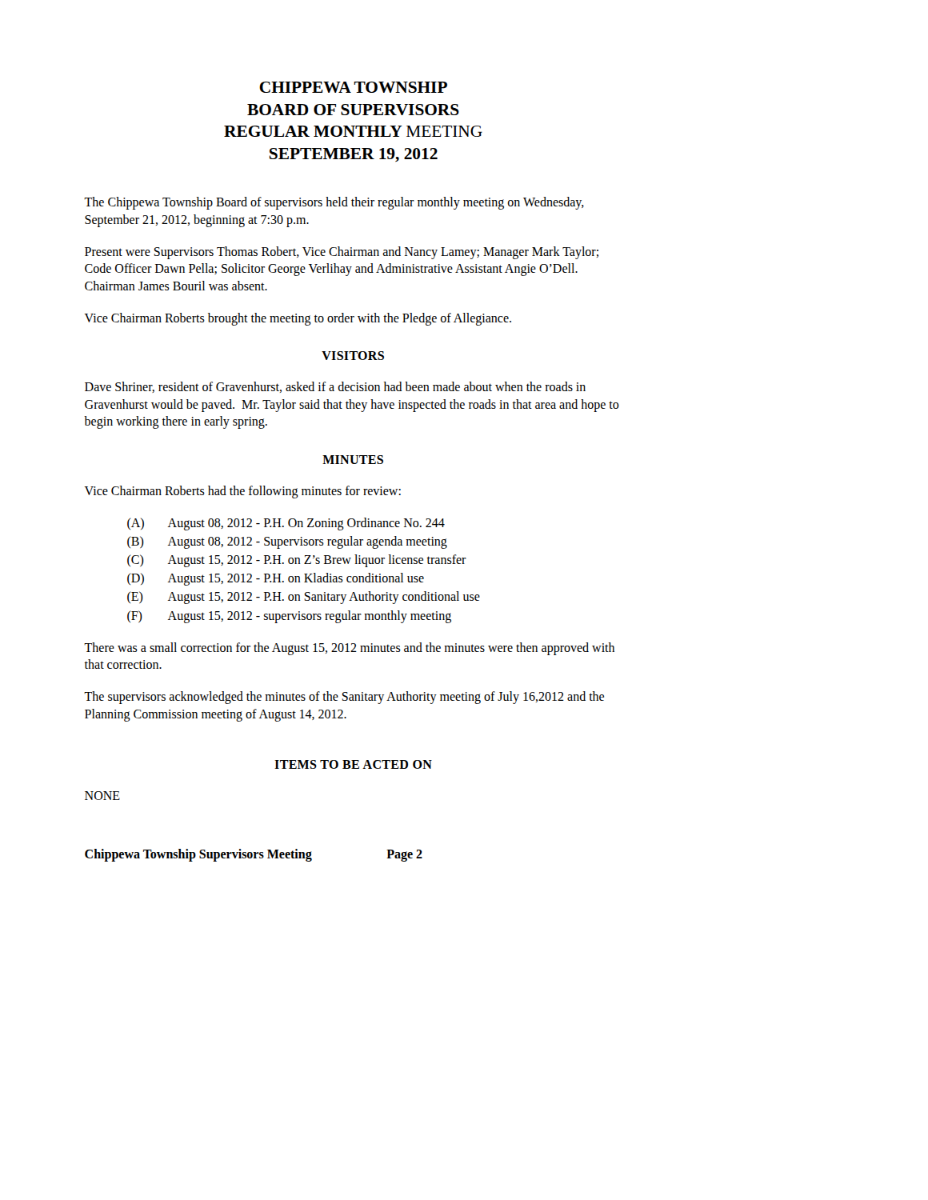CHIPPEWA TOWNSHIP
BOARD OF SUPERVISORS
REGULAR MONTHLY MEETING
SEPTEMBER 19, 2012
The Chippewa Township Board of supervisors held their regular monthly meeting on Wednesday, September 21, 2012, beginning at 7:30 p.m.
Present were Supervisors Thomas Robert, Vice Chairman and Nancy Lamey; Manager Mark Taylor; Code Officer Dawn Pella; Solicitor George Verlihay and Administrative Assistant Angie O’Dell. Chairman James Bouril was absent.
Vice Chairman Roberts brought the meeting to order with the Pledge of Allegiance.
VISITORS
Dave Shriner, resident of Gravenhurst, asked if a decision had been made about when the roads in Gravenhurst would be paved. Mr. Taylor said that they have inspected the roads in that area and hope to begin working there in early spring.
MINUTES
Vice Chairman Roberts had the following minutes for review:
(A) August 08, 2012 - P.H. On Zoning Ordinance No. 244
(B) August 08, 2012 - Supervisors regular agenda meeting
(C) August 15, 2012 - P.H. on Z’s Brew liquor license transfer
(D) August 15, 2012 - P.H. on Kladias conditional use
(E) August 15, 2012 - P.H. on Sanitary Authority conditional use
(F) August 15, 2012 - supervisors regular monthly meeting
There was a small correction for the August 15, 2012 minutes and the minutes were then approved with that correction.
The supervisors acknowledged the minutes of the Sanitary Authority meeting of July 16,2012 and the Planning Commission meeting of August 14, 2012.
ITEMS TO BE ACTED ON
NONE
Chippewa Township Supervisors Meeting Page 2